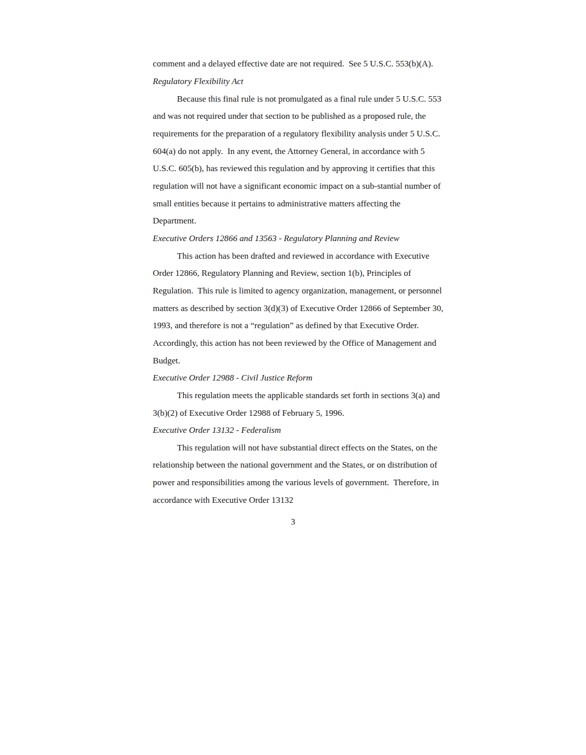comment and a delayed effective date are not required. See 5 U.S.C. 553(b)(A).
Regulatory Flexibility Act
Because this final rule is not promulgated as a final rule under 5 U.S.C. 553 and was not required under that section to be published as a proposed rule, the requirements for the preparation of a regulatory flexibility analysis under 5 U.S.C. 604(a) do not apply. In any event, the Attorney General, in accordance with 5 U.S.C. 605(b), has reviewed this regulation and by approving it certifies that this regulation will not have a significant economic impact on a sub‑stantial number of small entities because it pertains to administrative matters affecting the Department.
Executive Orders 12866 and 13563 - Regulatory Planning and Review
This action has been drafted and reviewed in accordance with Executive Order 12866, Regulatory Planning and Review, section 1(b), Principles of Regulation. This rule is limited to agency organization, management, or personnel matters as described by section 3(d)(3) of Executive Order 12866 of September 30, 1993, and therefore is not a “regulation” as defined by that Executive Order. Accordingly, this action has not been reviewed by the Office of Management and Budget.
Executive Order 12988 - Civil Justice Reform
This regulation meets the applicable standards set forth in sections 3(a) and 3(b)(2) of Executive Order 12988 of February 5, 1996.
Executive Order 13132 - Federalism
This regulation will not have substantial direct effects on the States, on the relationship between the national government and the States, or on distribution of power and responsibilities among the various levels of government. Therefore, in accordance with Executive Order 13132
3